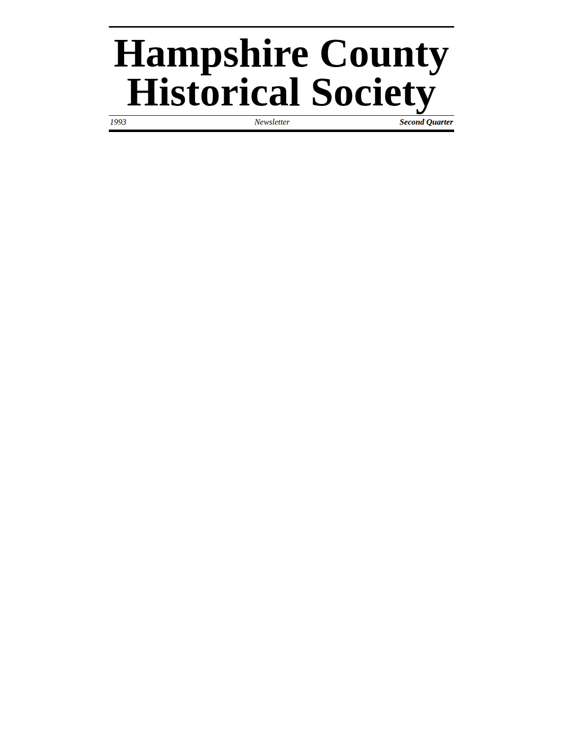Hampshire County Historical Society
1993 Newsletter Second Quarter